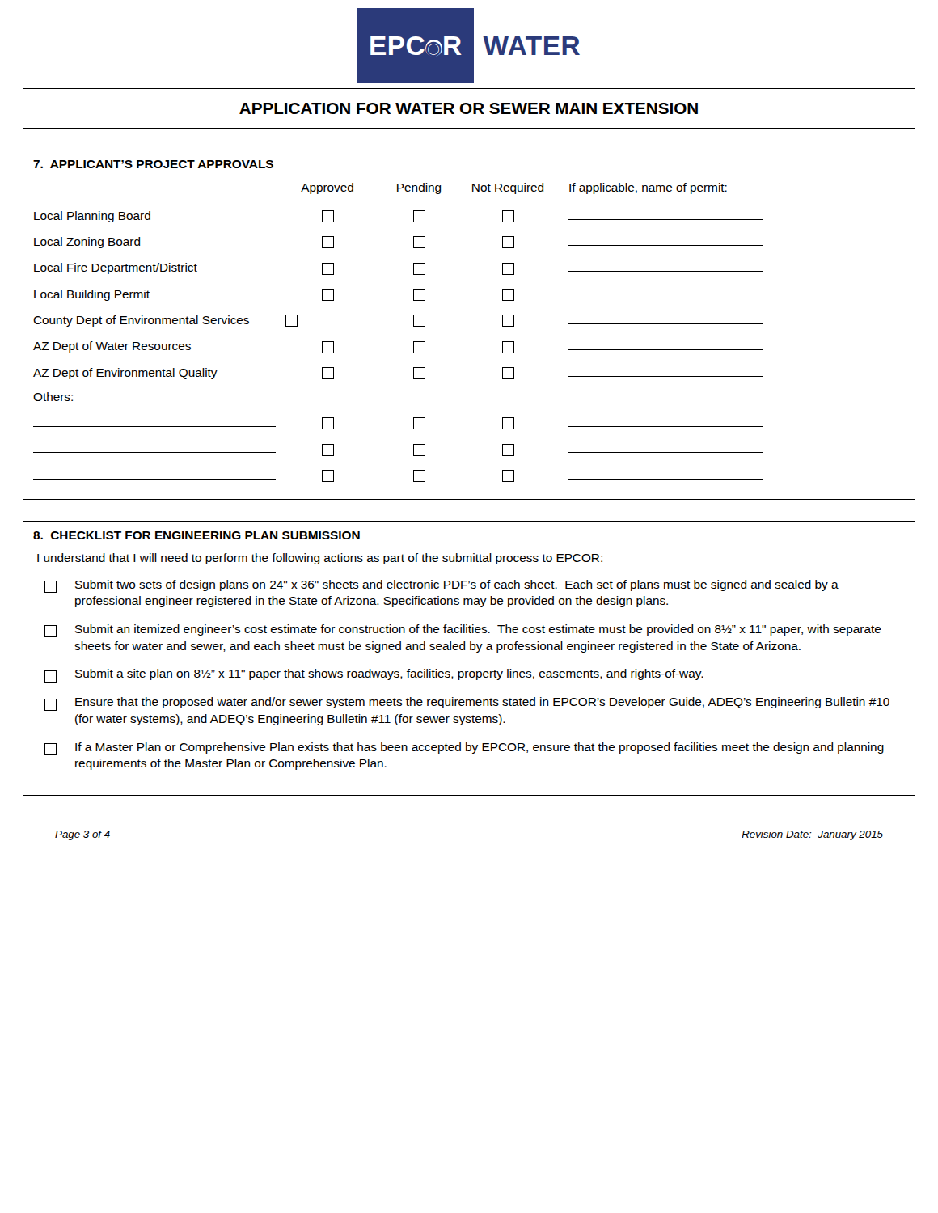EPC◉R WATΕR
APPLICATION FOR WATER OR SEWER MAIN EXTENSION
7. APPLICANT’S PROJECT APPROVALS
| | Approved | Pending | Not Required | If applicable, name of permit: |
| --- | --- | --- | --- | --- |
| Local Planning Board | | | | |
| Local Zoning Board | | | | |
| Local Fire Department/District | | | | |
| Local Building Permit | | | | |
| County Dept of Environmental Services | | | | |
| AZ Dept of Water Resources | | | | |
| AZ Dept of Environmental Quality | | | | |
| Others: |
8. CHECKLIST FOR ENGINEERING PLAN SUBMISSION
I understand that I will need to perform the following actions as part of the submittal process to EPCOR:
Submit two sets of design plans on 24" x 36" sheets and electronic PDF’s of each sheet. Each set of plans must be signed and sealed by a professional engineer registered in the State of Arizona. Specifications may be provided on the design plans.
Submit an itemized engineer’s cost estimate for construction of the facilities. The cost estimate must be provided on 8½” x 11" paper, with separate sheets for water and sewer, and each sheet must be signed and sealed by a professional engineer registered in the State of Arizona.
Submit a site plan on 8½” x 11" paper that shows roadways, facilities, property lines, easements, and rights-of-way.
Ensure that the proposed water and/or sewer system meets the requirements stated in EPCOR’s Developer Guide, ADEQ’s Engineering Bulletin #10 (for water systems), and ADEQ’s Engineering Bulletin #11 (for sewer systems).
If a Master Plan or Comprehensive Plan exists that has been accepted by EPCOR, ensure that the proposed facilities meet the design and planning requirements of the Master Plan or Comprehensive Plan.
Page 3 of 4
Revision Date: January 2015